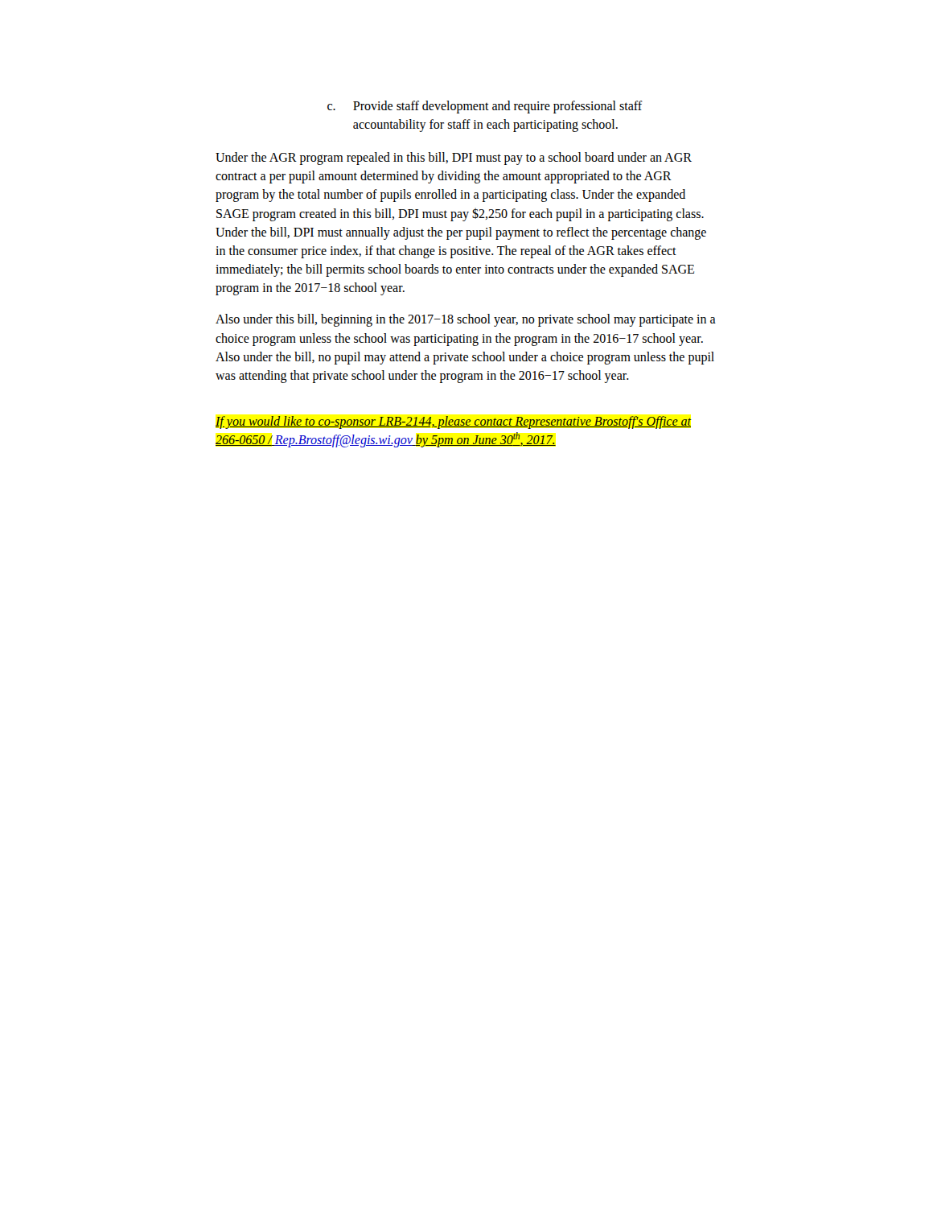Provide staff development and require professional staff accountability for staff in each participating school.
Under the AGR program repealed in this bill, DPI must pay to a school board under an AGR contract a per pupil amount determined by dividing the amount appropriated to the AGR program by the total number of pupils enrolled in a participating class. Under the expanded SAGE program created in this bill, DPI must pay $2,250 for each pupil in a participating class. Under the bill, DPI must annually adjust the per pupil payment to reflect the percentage change in the consumer price index, if that change is positive. The repeal of the AGR takes effect immediately; the bill permits school boards to enter into contracts under the expanded SAGE program in the 2017−18 school year.
Also under this bill, beginning in the 2017−18 school year, no private school may participate in a choice program unless the school was participating in the program in the 2016−17 school year. Also under the bill, no pupil may attend a private school under a choice program unless the pupil was attending that private school under the program in the 2016−17 school year.
If you would like to co-sponsor LRB-2144, please contact Representative Brostoff's Office at 266-0650 / Rep.Brostoff@legis.wi.gov by 5pm on June 30th, 2017.